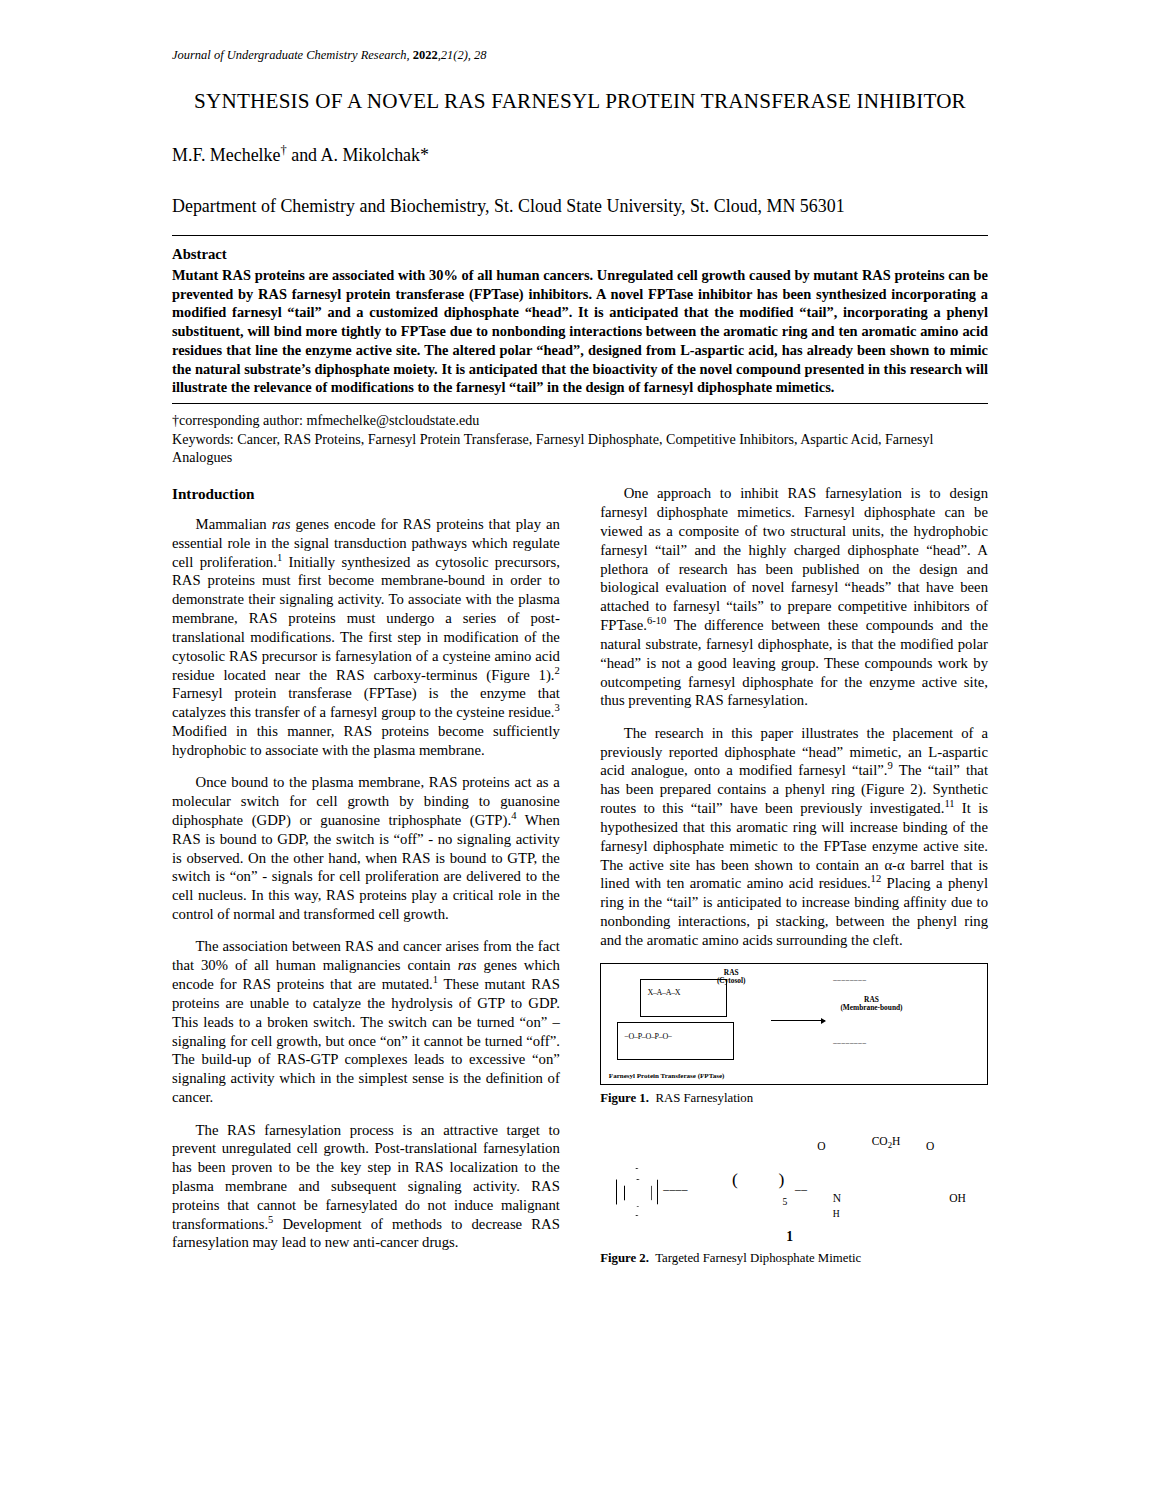Journal of Undergraduate Chemistry Research, 2022,21(2), 28
SYNTHESIS OF A NOVEL RAS FARNESYL PROTEIN TRANSFERASE INHIBITOR
M.F. Mechelke† and A. Mikolchak*
Department of Chemistry and Biochemistry, St. Cloud State University, St. Cloud, MN 56301
Abstract
Mutant RAS proteins are associated with 30% of all human cancers. Unregulated cell growth caused by mutant RAS proteins can be prevented by RAS farnesyl protein transferase (FPTase) inhibitors. A novel FPTase inhibitor has been synthesized incorporating a modified farnesyl “tail” and a customized diphosphate “head”. It is anticipated that the modified “tail”, incorporating a phenyl substituent, will bind more tightly to FPTase due to nonbonding interactions between the aromatic ring and ten aromatic amino acid residues that line the enzyme active site. The altered polar “head”, designed from L-aspartic acid, has already been shown to mimic the natural substrate’s diphosphate moiety. It is anticipated that the bioactivity of the novel compound presented in this research will illustrate the relevance of modifications to the farnesyl “tail” in the design of farnesyl diphosphate mimetics.
†corresponding author: mfmechelke@stcloudstate.edu
Keywords: Cancer, RAS Proteins, Farnesyl Protein Transferase, Farnesyl Diphosphate, Competitive Inhibitors, Aspartic Acid, Farnesyl Analogues
Introduction
Mammalian ras genes encode for RAS proteins that play an essential role in the signal transduction pathways which regulate cell proliferation.1 Initially synthesized as cytosolic precursors, RAS proteins must first become membrane-bound in order to demonstrate their signaling activity. To associate with the plasma membrane, RAS proteins must undergo a series of post-translational modifications. The first step in modification of the cytosolic RAS precursor is farnesylation of a cysteine amino acid residue located near the RAS carboxy-terminus (Figure 1).2 Farnesyl protein transferase (FPTase) is the enzyme that catalyzes this transfer of a farnesyl group to the cysteine residue.3 Modified in this manner, RAS proteins become sufficiently hydrophobic to associate with the plasma membrane.
Once bound to the plasma membrane, RAS proteins act as a molecular switch for cell growth by binding to guanosine diphosphate (GDP) or guanosine triphosphate (GTP).4 When RAS is bound to GDP, the switch is “off” - no signaling activity is observed. On the other hand, when RAS is bound to GTP, the switch is “on” - signals for cell proliferation are delivered to the cell nucleus. In this way, RAS proteins play a critical role in the control of normal and transformed cell growth.
The association between RAS and cancer arises from the fact that 30% of all human malignancies contain ras genes which encode for RAS proteins that are mutated.1 These mutant RAS proteins are unable to catalyze the hydrolysis of GTP to GDP. This leads to a broken switch. The switch can be turned “on” – signaling for cell growth, but once “on” it cannot be turned “off”. The build-up of RAS-GTP complexes leads to excessive “on” signaling activity which in the simplest sense is the definition of cancer.
The RAS farnesylation process is an attractive target to prevent unregulated cell growth. Post-translational farnesylation has been proven to be the key step in RAS localization to the plasma membrane and subsequent signaling activity. RAS proteins that cannot be farnesylated do not induce malignant transformations.5 Development of methods to decrease RAS farnesylation may lead to new anti-cancer drugs.
One approach to inhibit RAS farnesylation is to design farnesyl diphosphate mimetics. Farnesyl diphosphate can be viewed as a composite of two structural units, the hydrophobic farnesyl “tail” and the highly charged diphosphate “head”. A plethora of research has been published on the design and biological evaluation of novel farnesyl “heads” that have been attached to farnesyl “tails” to prepare competitive inhibitors of FPTase.6-10 The difference between these compounds and the natural substrate, farnesyl diphosphate, is that the modified polar “head” is not a good leaving group. These compounds work by outcompeting farnesyl diphosphate for the enzyme active site, thus preventing RAS farnesylation.
The research in this paper illustrates the placement of a previously reported diphosphate “head” mimetic, an L-aspartic acid analogue, onto a modified farnesyl “tail”.9 The “tail” that has been prepared contains a phenyl ring (Figure 2). Synthetic routes to this “tail” have been previously investigated.11 It is hypothesized that this aromatic ring will increase binding of the farnesyl diphosphate mimetic to the FPTase enzyme active site. The active site has been shown to contain an α-α barrel that is lined with ten aromatic amino acid residues.12 Placing a phenyl ring in the “tail” is anticipated to increase binding affinity due to nonbonding interactions, pi stacking, between the phenyl ring and the aromatic amino acids surrounding the cleft.
RAS
(Cytosol)
RAS
(Membrane-bound)
X–A–A–X
−O–P–O–P–O−
−−−−−−−−
−−−−−−−−
Farnesyl Protein Transferase (FPTase)
Figure 1. RAS Farnesylation
−−−−
(
)
5
−−
O
N
H
CO2 H
O
OH
1
Figure 2. Targeted Farnesyl Diphosphate Mimetic